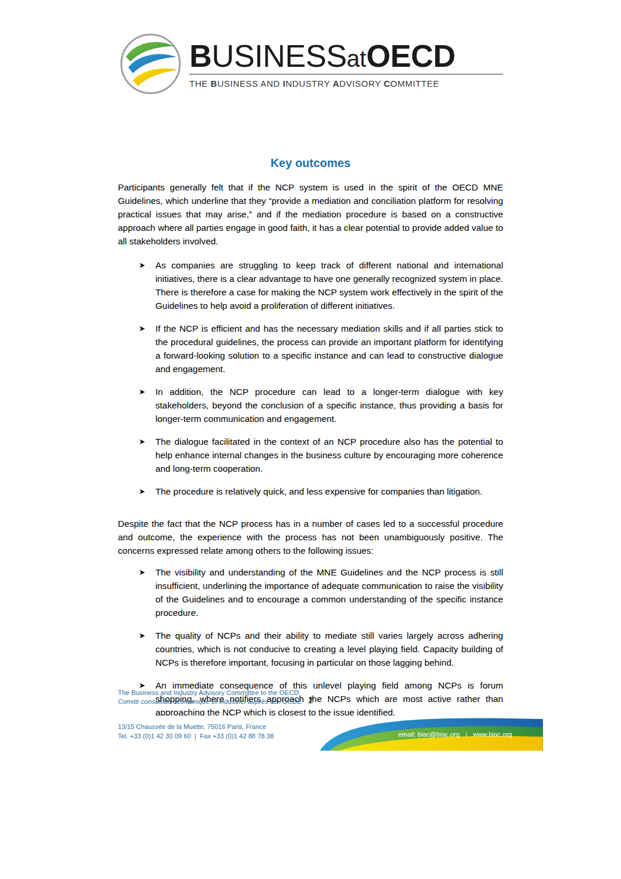BUSINESSat OECD
THE BUSINESS AND INDUSTRY ADVISORY COMMITTEE
Key outcomes
Participants generally felt that if the NCP system is used in the spirit of the OECD MNE Guidelines, which underline that they “provide a mediation and conciliation platform for resolving practical issues that may arise,” and if the mediation procedure is based on a constructive approach where all parties engage in good faith, it has a clear potential to provide added value to all stakeholders involved.
As companies are struggling to keep track of different national and international initiatives, there is a clear advantage to have one generally recognized system in place. There is therefore a case for making the NCP system work effectively in the spirit of the Guidelines to help avoid a proliferation of different initiatives.
If the NCP is efficient and has the necessary mediation skills and if all parties stick to the procedural guidelines, the process can provide an important platform for identifying a forward-looking solution to a specific instance and can lead to constructive dialogue and engagement.
In addition, the NCP procedure can lead to a longer-term dialogue with key stakeholders, beyond the conclusion of a specific instance, thus providing a basis for longer-term communication and engagement.
The dialogue facilitated in the context of an NCP procedure also has the potential to help enhance internal changes in the business culture by encouraging more coherence and long-term cooperation.
The procedure is relatively quick, and less expensive for companies than litigation.
Despite the fact that the NCP process has in a number of cases led to a successful procedure and outcome, the experience with the process has not been unambiguously positive. The concerns expressed relate among others to the following issues:
The visibility and understanding of the MNE Guidelines and the NCP process is still insufficient, underlining the importance of adequate communication to raise the visibility of the Guidelines and to encourage a common understanding of the specific instance procedure.
The quality of NCPs and their ability to mediate still varies largely across adhering countries, which is not conducive to creating a level playing field. Capacity building of NCPs is therefore important, focusing in particular on those lagging behind.
An immediate consequence of this unlevel playing field among NCPs is forum shopping, where notifiers approach the NCPs which are most active rather than approaching the NCP which is closest to the issue identified.
The Business and Industry Advisory Committee to the OECD
Comité consultatif économique et industriel auprès de l’OCDE
2
13/15 Chaussée de la Muette, 75016 Paris, France
Tel. +33 (0)1 42 30 09 60 | Fax +33 (0)1 42 88 78 38
email: biac@biac.org|www.biac.org